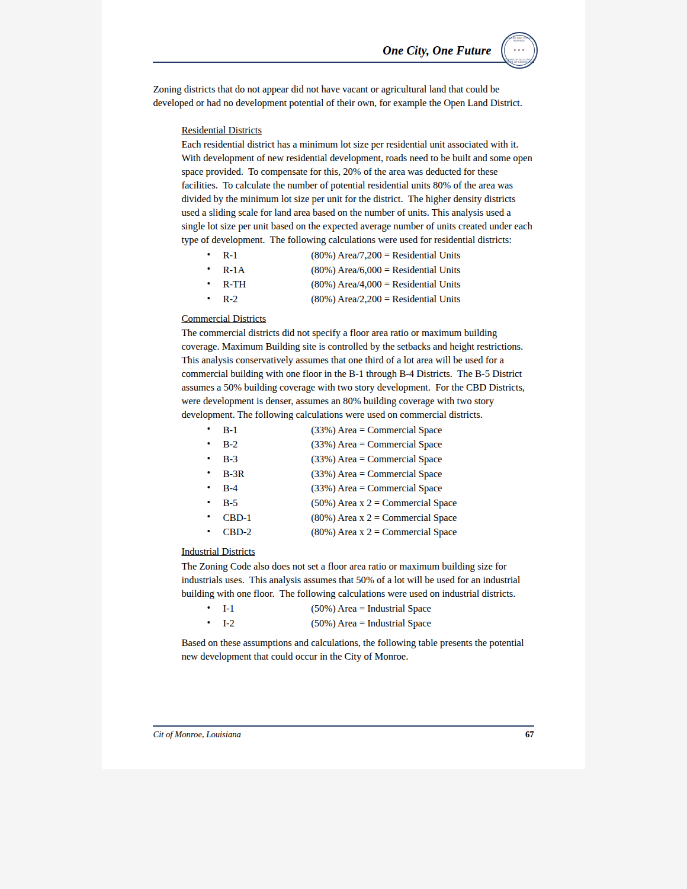SEAL OF THE CITY OF MONROE
★ ★ ★
PARISH OF OUACHITA · STATE OF LOUISIANA
One City, One Future
Zoning districts that do not appear did not have vacant or agricultural land that could be developed or had no development potential of their own, for example the Open Land District.
Residential Districts
Each residential district has a minimum lot size per residential unit associated with it. With development of new residential development, roads need to be built and some open space provided. To compensate for this, 20% of the area was deducted for these facilities. To calculate the number of potential residential units 80% of the area was divided by the minimum lot size per unit for the district. The higher density districts used a sliding scale for land area based on the number of units. This analysis used a single lot size per unit based on the expected average number of units created under each type of development. The following calculations were used for residential districts:
R-1(80%) Area/7,200 = Residential Units
R-1A(80%) Area/6,000 = Residential Units
R-TH(80%) Area/4,000 = Residential Units
R-2(80%) Area/2,200 = Residential Units
Commercial Districts
The commercial districts did not specify a floor area ratio or maximum building coverage. Maximum Building site is controlled by the setbacks and height restrictions. This analysis conservatively assumes that one third of a lot area will be used for a commercial building with one floor in the B-1 through B-4 Districts. The B-5 District assumes a 50% building coverage with two story development. For the CBD Districts, were development is denser, assumes an 80% building coverage with two story development. The following calculations were used on commercial districts.
B-1(33%) Area = Commercial Space
B-2(33%) Area = Commercial Space
B-3(33%) Area = Commercial Space
B-3R(33%) Area = Commercial Space
B-4(33%) Area = Commercial Space
B-5(50%) Area x 2 = Commercial Space
CBD-1(80%) Area x 2 = Commercial Space
CBD-2(80%) Area x 2 = Commercial Space
Industrial Districts
The Zoning Code also does not set a floor area ratio or maximum building size for industrials uses. This analysis assumes that 50% of a lot will be used for an industrial building with one floor. The following calculations were used on industrial districts.
I-1(50%) Area = Industrial Space
I-2(50%) Area = Industrial Space
Based on these assumptions and calculations, the following table presents the potential new development that could occur in the City of Monroe.
Cit of Monroe, Louisiana 67